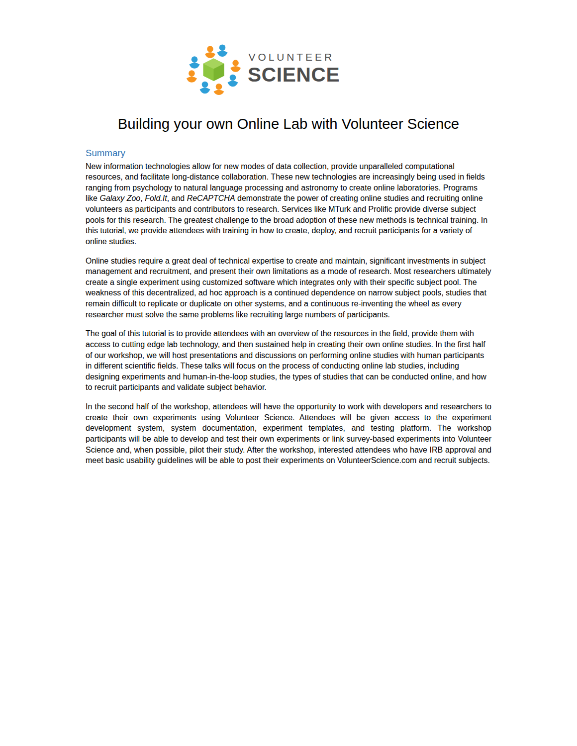VOLUNTEER SCIENCE
Building your own Online Lab with Volunteer Science
Summary
New information technologies allow for new modes of data collection, provide unparalleled computational resources, and facilitate long-distance collaboration. These new technologies are increasingly being used in fields ranging from psychology to natural language processing and astronomy to create online laboratories. Programs like Galaxy Zoo, Fold.It, and ReCAPTCHA demonstrate the power of creating online studies and recruiting online volunteers as participants and contributors to research. Services like MTurk and Prolific provide diverse subject pools for this research. The greatest challenge to the broad adoption of these new methods is technical training. In this tutorial, we provide attendees with training in how to create, deploy, and recruit participants for a variety of online studies.
Online studies require a great deal of technical expertise to create and maintain, significant investments in subject management and recruitment, and present their own limitations as a mode of research. Most researchers ultimately create a single experiment using customized software which integrates only with their specific subject pool. The weakness of this decentralized, ad hoc approach is a continued dependence on narrow subject pools, studies that remain difficult to replicate or duplicate on other systems, and a continuous re-inventing the wheel as every researcher must solve the same problems like recruiting large numbers of participants.
The goal of this tutorial is to provide attendees with an overview of the resources in the field, provide them with access to cutting edge lab technology, and then sustained help in creating their own online studies. In the first half of our workshop, we will host presentations and discussions on performing online studies with human participants in different scientific fields. These talks will focus on the process of conducting online lab studies, including designing experiments and human-in-the-loop studies, the types of studies that can be conducted online, and how to recruit participants and validate subject behavior.
In the second half of the workshop, attendees will have the opportunity to work with developers and researchers to create their own experiments using Volunteer Science. Attendees will be given access to the experiment development system, system documentation, experiment templates, and testing platform. The workshop participants will be able to develop and test their own experiments or link survey-based experiments into Volunteer Science and, when possible, pilot their study. After the workshop, interested attendees who have IRB approval and meet basic usability guidelines will be able to post their experiments on VolunteerScience.com and recruit subjects.